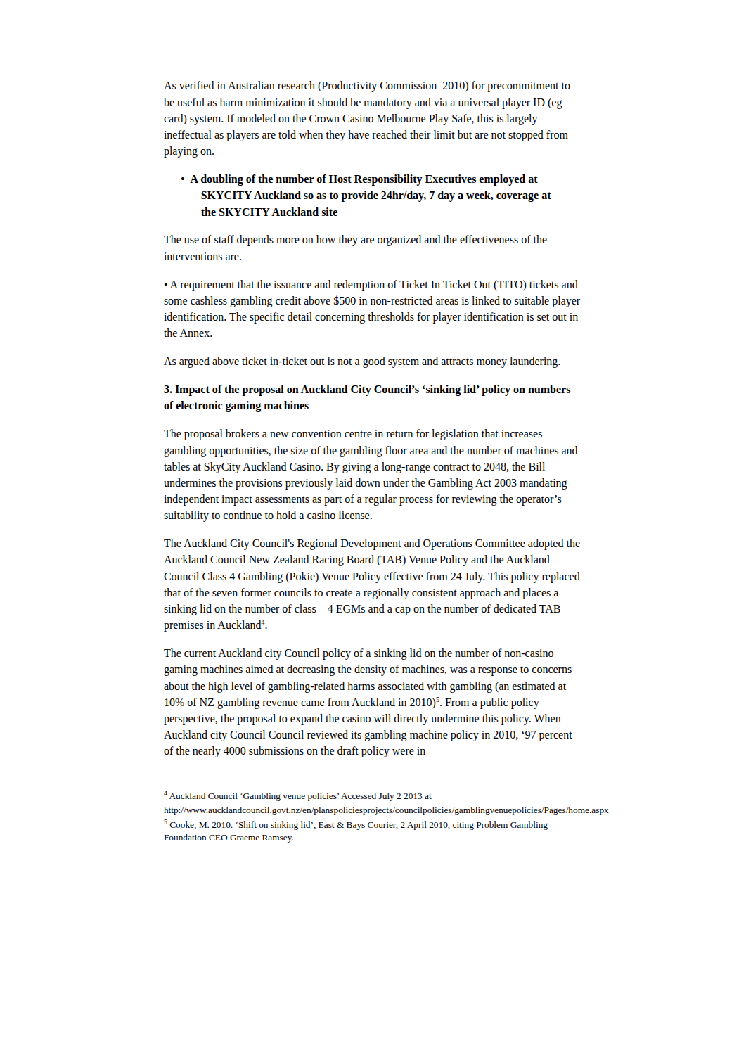As verified in Australian research (Productivity Commission 2010) for precommitment to be useful as harm minimization it should be mandatory and via a universal player ID (eg card) system. If modeled on the Crown Casino Melbourne Play Safe, this is largely ineffectual as players are told when they have reached their limit but are not stopped from playing on.
• A doubling of the number of Host Responsibility Executives employed at SKYCITY Auckland so as to provide 24hr/day, 7 day a week, coverage at the SKYCITY Auckland site
The use of staff depends more on how they are organized and the effectiveness of the interventions are.
• A requirement that the issuance and redemption of Ticket In Ticket Out (TITO) tickets and some cashless gambling credit above $500 in non-restricted areas is linked to suitable player identification. The specific detail concerning thresholds for player identification is set out in the Annex.
As argued above ticket in-ticket out is not a good system and attracts money laundering.
3. Impact of the proposal on Auckland City Council’s ‘sinking lid’ policy on numbers of electronic gaming machines
The proposal brokers a new convention centre in return for legislation that increases gambling opportunities, the size of the gambling floor area and the number of machines and tables at SkyCity Auckland Casino. By giving a long-range contract to 2048, the Bill undermines the provisions previously laid down under the Gambling Act 2003 mandating independent impact assessments as part of a regular process for reviewing the operator’s suitability to continue to hold a casino license.
The Auckland City Council's Regional Development and Operations Committee adopted the Auckland Council New Zealand Racing Board (TAB) Venue Policy and the Auckland Council Class 4 Gambling (Pokie) Venue Policy effective from 24 July. This policy replaced that of the seven former councils to create a regionally consistent approach and places a sinking lid on the number of class – 4 EGMs and a cap on the number of dedicated TAB premises in Auckland4.
The current Auckland city Council policy of a sinking lid on the number of non-casino gaming machines aimed at decreasing the density of machines, was a response to concerns about the high level of gambling-related harms associated with gambling (an estimated at 10% of NZ gambling revenue came from Auckland in 2010)5. From a public policy perspective, the proposal to expand the casino will directly undermine this policy. When Auckland city Council Council reviewed its gambling machine policy in 2010, ‘97 percent of the nearly 4000 submissions on the draft policy were in
4 Auckland Council ‘Gambling venue policies’ Accessed July 2 2013 at
http://www.aucklandcouncil.govt.nz/en/planspoliciesprojects/councilpolicies/gamblingvenuepolicies/Pages/home.aspx
5 Cooke, M. 2010. ‘Shift on sinking lid’, East & Bays Courier, 2 April 2010, citing Problem Gambling Foundation CEO Graeme Ramsey.